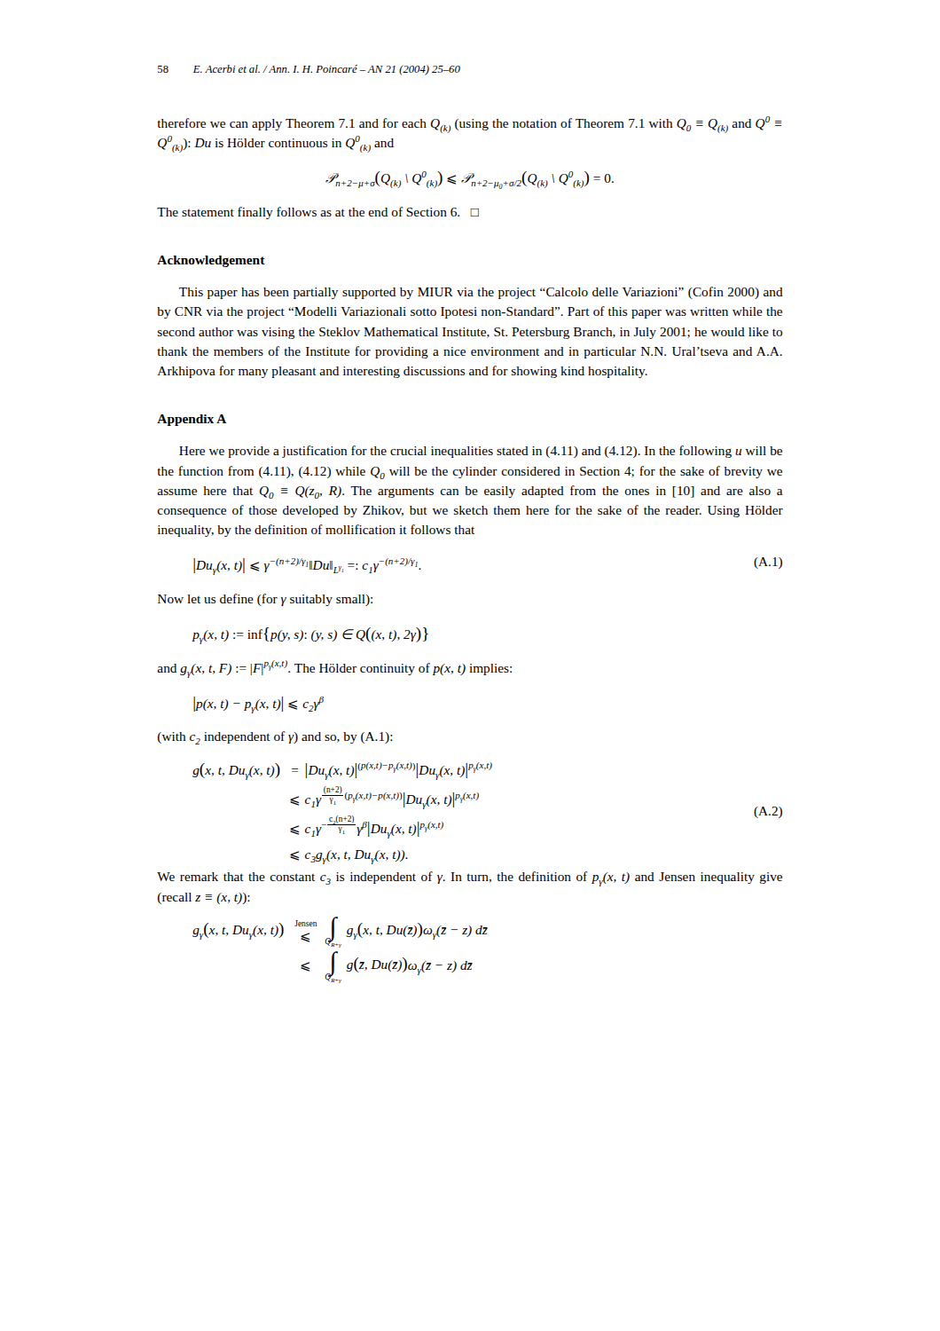58 E. Acerbi et al. / Ann. I. H. Poincaré – AN 21 (2004) 25–60
therefore we can apply Theorem 7.1 and for each Q(k) (using the notation of Theorem 7.1 with Q0 ≡ Q(k) and Q0 ≡ Q0(k)): Du is Hölder continuous in Q0(k) and
𝒫n+2−μ+σ(Q(k) \ Q0(k)) ⩽ 𝒫n+2−μ0+σ/2(Q(k) \ Q0(k)) = 0.
The statement finally follows as at the end of Section 6. □
Acknowledgement
This paper has been partially supported by MIUR via the project “Calcolo delle Variazioni” (Cofin 2000) and by CNR via the project “Modelli Variazionali sotto Ipotesi non-Standard”. Part of this paper was written while the second author was vising the Steklov Mathematical Institute, St. Petersburg Branch, in July 2001; he would like to thank the members of the Institute for providing a nice environment and in particular N.N. Ural’tseva and A.A. Arkhipova for many pleasant and interesting discussions and for showing kind hospitality.
Appendix A
Here we provide a justification for the crucial inequalities stated in (4.11) and (4.12). In the following u will be the function from (4.11), (4.12) while Q0 will be the cylinder considered in Section 4; for the sake of brevity we assume here that Q0 ≡ Q(z0, R). The arguments can be easily adapted from the ones in [10] and are also a consequence of those developed by Zhikov, but we sketch them here for the sake of the reader. Using Hölder inequality, by the definition of mollification it follows that
(A.1)
|Duγ(x, t)| ⩽ γ−(n+2)/γ1‖Du‖Lγ1 =: c1γ−(n+2)/γ1.
Now let us define (for γ suitably small):
pγ(x, t) := inf{p(y, s): (y, s) ∈ Q((x, t), 2γ)}
and gγ(x, t, F) := |F|pγ(x,t). The Hölder continuity of p(x, t) implies:
|p(x, t) − pγ(x, t)| ⩽ c2γβ
(with c2 independent of γ) and so, by (A.1):
(A.2)
g(x, t, Duγ(x, t))
=
|Duγ(x, t)|(p(x,t)−pγ(x,t))|Duγ(x, t)|pγ(x,t)
⩽
c1γ(n+2) γ1(pγ(x,t)−p(x,t))|Duγ(x, t)|pγ(x,t)
⩽
c1γ−c2(n+2) γ1γβ|Duγ(x, t)|pγ(x,t)
⩽
c3gγ(x, t, Duγ(x, t)).
We remark that the constant c3 is independent of γ. In turn, the definition of pγ(x, t) and Jensen inequality give (recall z ≡ (x, t)):
gγ(x, t, Duγ(x, t))
Jensen⩽
∫QR+γ gγ(x, t, Du(z̄)) ωγ(z̄ − z) dz̄
⩽
∫QR+γ g(z̄, Du(z̄)) ωγ(z̄ − z) dz̄